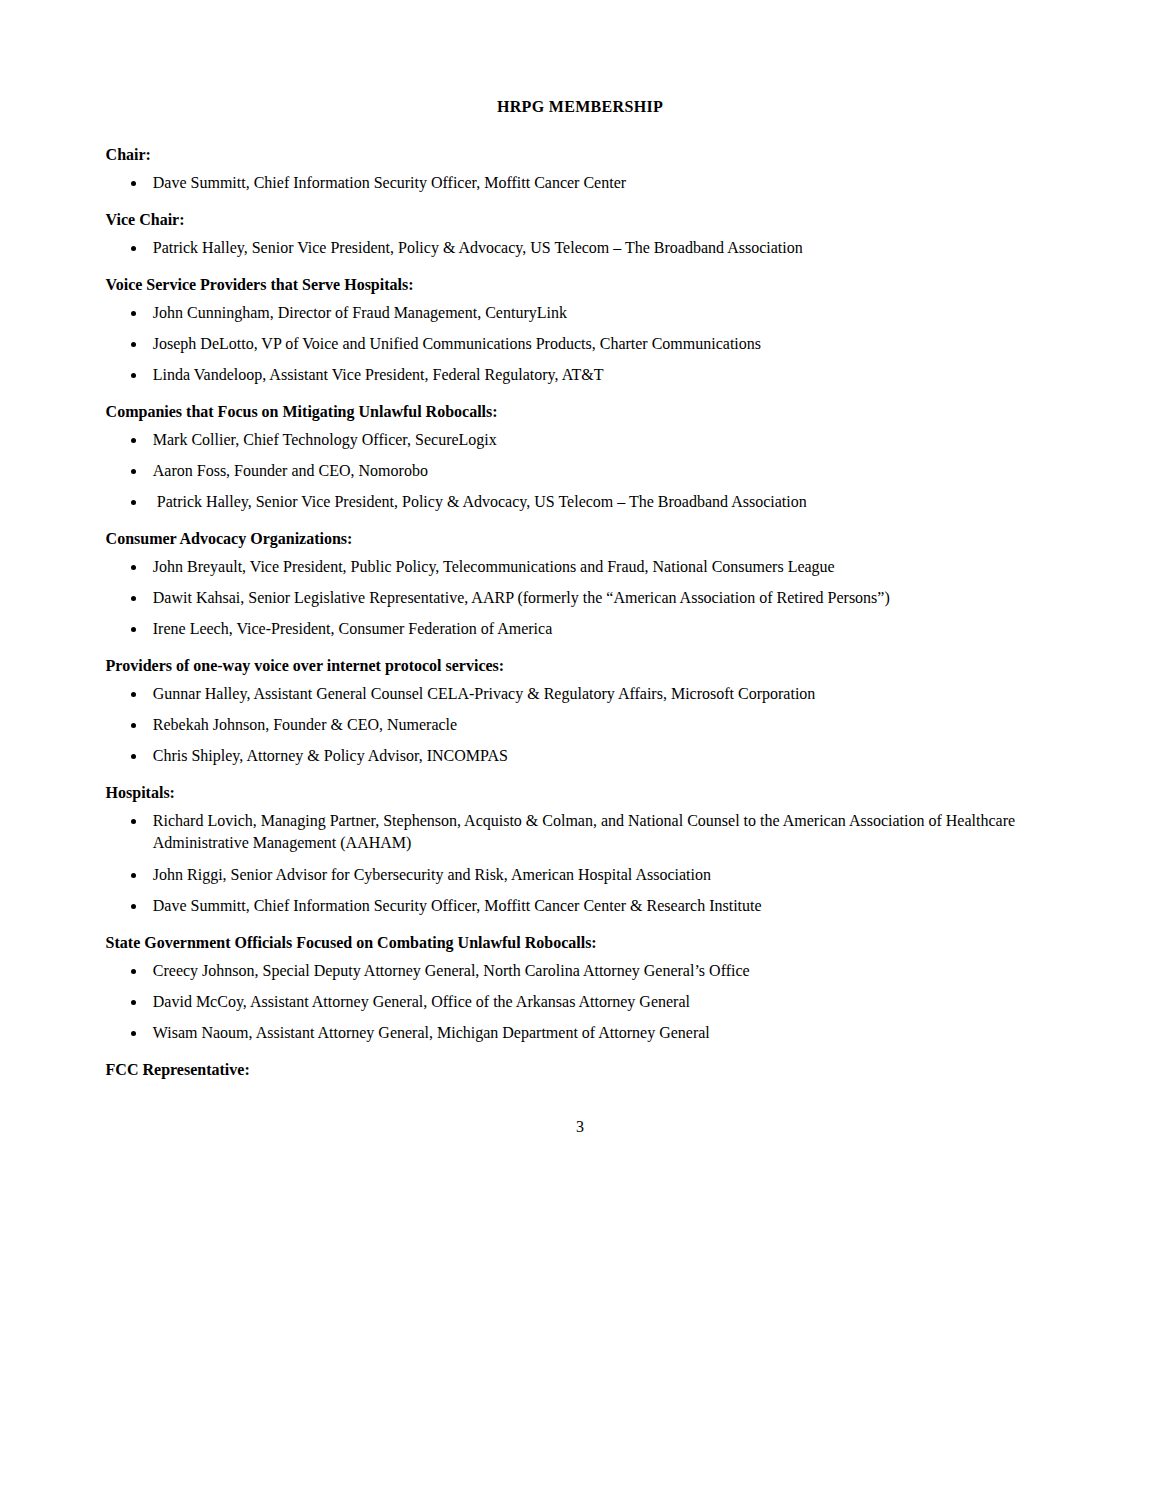HRPG MEMBERSHIP
Chair:
Dave Summitt, Chief Information Security Officer, Moffitt Cancer Center
Vice Chair:
Patrick Halley, Senior Vice President, Policy & Advocacy, US Telecom – The Broadband Association
Voice Service Providers that Serve Hospitals:
John Cunningham, Director of Fraud Management, CenturyLink
Joseph DeLotto, VP of Voice and Unified Communications Products, Charter Communications
Linda Vandeloop, Assistant Vice President, Federal Regulatory, AT&T
Companies that Focus on Mitigating Unlawful Robocalls:
Mark Collier, Chief Technology Officer, SecureLogix
Aaron Foss, Founder and CEO, Nomorobo
Patrick Halley, Senior Vice President, Policy & Advocacy, US Telecom – The Broadband Association
Consumer Advocacy Organizations:
John Breyault, Vice President, Public Policy, Telecommunications and Fraud, National Consumers League
Dawit Kahsai, Senior Legislative Representative, AARP (formerly the “American Association of Retired Persons”)
Irene Leech, Vice-President, Consumer Federation of America
Providers of one-way voice over internet protocol services:
Gunnar Halley, Assistant General Counsel CELA-Privacy & Regulatory Affairs, Microsoft Corporation
Rebekah Johnson, Founder & CEO, Numeracle
Chris Shipley, Attorney & Policy Advisor, INCOMPAS
Hospitals:
Richard Lovich, Managing Partner, Stephenson, Acquisto & Colman, and National Counsel to the American Association of Healthcare Administrative Management (AAHAM)
John Riggi, Senior Advisor for Cybersecurity and Risk, American Hospital Association
Dave Summitt, Chief Information Security Officer, Moffitt Cancer Center & Research Institute
State Government Officials Focused on Combating Unlawful Robocalls:
Creecy Johnson, Special Deputy Attorney General, North Carolina Attorney General’s Office
David McCoy, Assistant Attorney General, Office of the Arkansas Attorney General
Wisam Naoum, Assistant Attorney General, Michigan Department of Attorney General
FCC Representative:
3